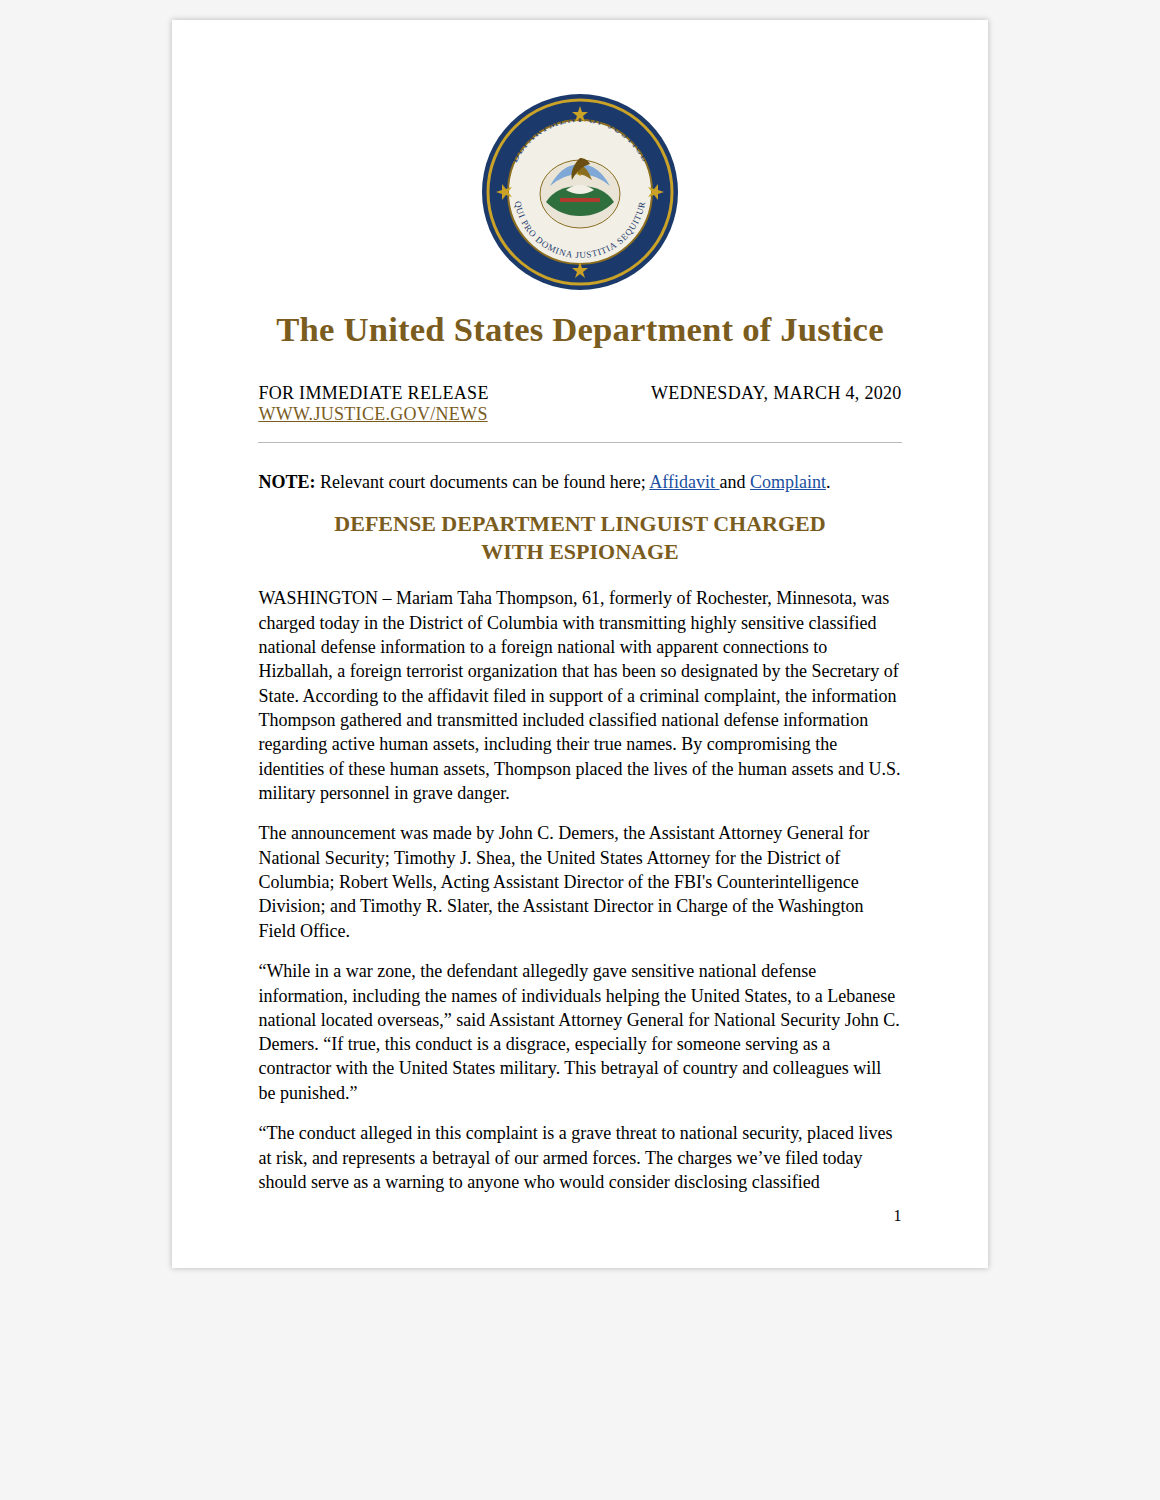DEPARTMENT OF JUSTICE QUI PRO DOMINA JUSTITIA SEQUITUR
The United States Department of Justice
FOR IMMEDIATE RELEASE
WWW.JUSTICE.GOV/NEWS
WEDNESDAY, MARCH 4, 2020
NOTE: Relevant court documents can be found here; Affidavit and Complaint.
DEFENSE DEPARTMENT LINGUIST CHARGED WITH ESPIONAGE
WASHINGTON – Mariam Taha Thompson, 61, formerly of Rochester, Minnesota, was charged today in the District of Columbia with transmitting highly sensitive classified national defense information to a foreign national with apparent connections to Hizballah, a foreign terrorist organization that has been so designated by the Secretary of State. According to the affidavit filed in support of a criminal complaint, the information Thompson gathered and transmitted included classified national defense information regarding active human assets, including their true names. By compromising the identities of these human assets, Thompson placed the lives of the human assets and U.S. military personnel in grave danger.
The announcement was made by John C. Demers, the Assistant Attorney General for National Security; Timothy J. Shea, the United States Attorney for the District of Columbia; Robert Wells, Acting Assistant Director of the FBI's Counterintelligence Division; and Timothy R. Slater, the Assistant Director in Charge of the Washington Field Office.
“While in a war zone, the defendant allegedly gave sensitive national defense information, including the names of individuals helping the United States, to a Lebanese national located overseas,” said Assistant Attorney General for National Security John C. Demers. “If true, this conduct is a disgrace, especially for someone serving as a contractor with the United States military. This betrayal of country and colleagues will be punished.”
“The conduct alleged in this complaint is a grave threat to national security, placed lives at risk, and represents a betrayal of our armed forces. The charges we’ve filed today should serve as a warning to anyone who would consider disclosing classified
1